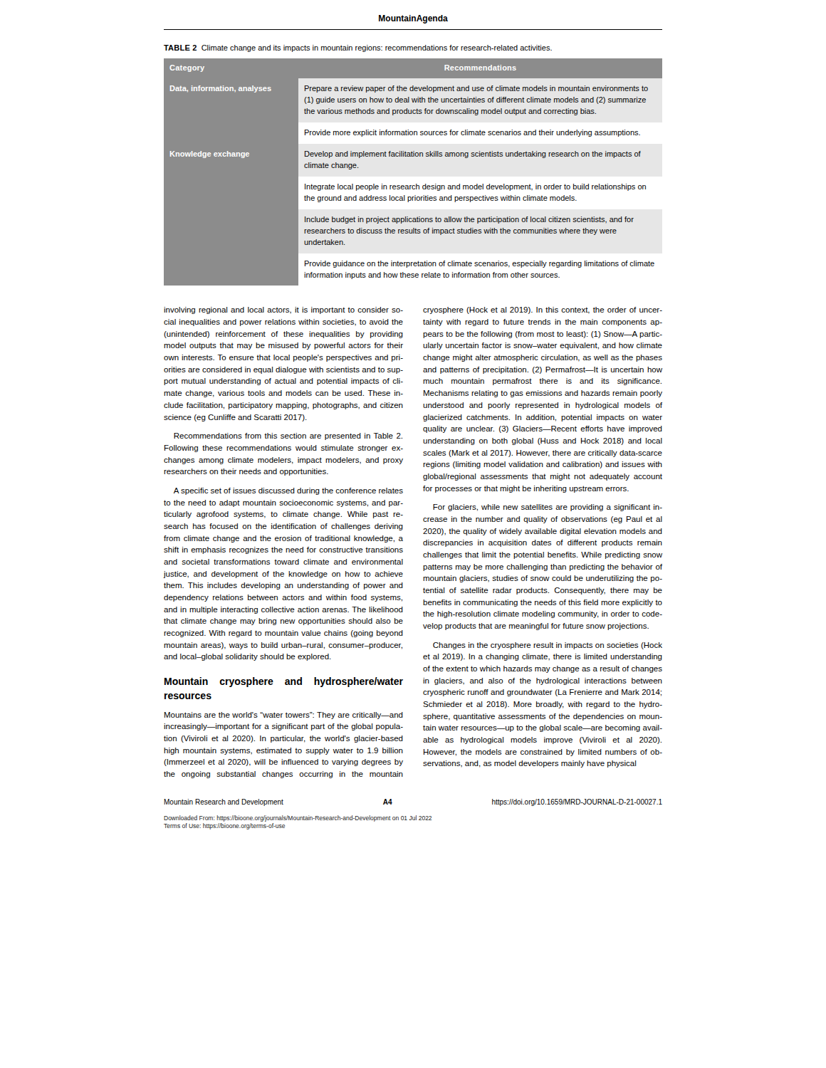MountainAgenda
TABLE 2 Climate change and its impacts in mountain regions: recommendations for research-related activities.
| Category | Recommendations |
| --- | --- |
| Data, information, analyses | Prepare a review paper of the development and use of climate models in mountain environments to (1) guide users on how to deal with the uncertainties of different climate models and (2) summarize the various methods and products for downscaling model output and correcting bias. |
| Provide more explicit information sources for climate scenarios and their underlying assumptions. |
| Knowledge exchange | Develop and implement facilitation skills among scientists undertaking research on the impacts of climate change. |
| Integrate local people in research design and model development, in order to build relationships on the ground and address local priorities and perspectives within climate models. |
| Include budget in project applications to allow the participation of local citizen scientists, and for researchers to discuss the results of impact studies with the communities where they were undertaken. |
| Provide guidance on the interpretation of climate scenarios, especially regarding limitations of climate information inputs and how these relate to information from other sources. |
involving regional and local actors, it is important to consider social inequalities and power relations within societies, to avoid the (unintended) reinforcement of these inequalities by providing model outputs that may be misused by powerful actors for their own interests. To ensure that local people's perspectives and priorities are considered in equal dialogue with scientists and to support mutual understanding of actual and potential impacts of climate change, various tools and models can be used. These include facilitation, participatory mapping, photographs, and citizen science (eg Cunliffe and Scaratti 2017).
Recommendations from this section are presented in Table 2. Following these recommendations would stimulate stronger exchanges among climate modelers, impact modelers, and proxy researchers on their needs and opportunities.
A specific set of issues discussed during the conference relates to the need to adapt mountain socioeconomic systems, and particularly agrofood systems, to climate change. While past research has focused on the identification of challenges deriving from climate change and the erosion of traditional knowledge, a shift in emphasis recognizes the need for constructive transitions and societal transformations toward climate and environmental justice, and development of the knowledge on how to achieve them. This includes developing an understanding of power and dependency relations between actors and within food systems, and in multiple interacting collective action arenas. The likelihood that climate change may bring new opportunities should also be recognized. With regard to mountain value chains (going beyond mountain areas), ways to build urban–rural, consumer–producer, and local–global solidarity should be explored.
Mountain cryosphere and hydrosphere/water resources
Mountains are the world's “water towers”: They are critically—and increasingly—important for a significant part of the global population (Viviroli et al 2020). In particular, the world's glacier-based high mountain systems, estimated to supply water to 1.9 billion (Immerzeel et al 2020), will be influenced to varying degrees by the ongoing substantial changes occurring in the mountain cryosphere (Hock et al 2019). In this context, the order of uncertainty with regard to future trends in the main components appears to be the following (from most to least): (1) Snow—A particularly uncertain factor is snow–water equivalent, and how climate change might alter atmospheric circulation, as well as the phases and patterns of precipitation. (2) Permafrost—It is uncertain how much mountain permafrost there is and its significance. Mechanisms relating to gas emissions and hazards remain poorly understood and poorly represented in hydrological models of glacierized catchments. In addition, potential impacts on water quality are unclear. (3) Glaciers—Recent efforts have improved understanding on both global (Huss and Hock 2018) and local scales (Mark et al 2017). However, there are critically data-scarce regions (limiting model validation and calibration) and issues with global/regional assessments that might not adequately account for processes or that might be inheriting upstream errors.
For glaciers, while new satellites are providing a significant increase in the number and quality of observations (eg Paul et al 2020), the quality of widely available digital elevation models and discrepancies in acquisition dates of different products remain challenges that limit the potential benefits. While predicting snow patterns may be more challenging than predicting the behavior of mountain glaciers, studies of snow could be underutilizing the potential of satellite radar products. Consequently, there may be benefits in communicating the needs of this field more explicitly to the high-resolution climate modeling community, in order to codevelop products that are meaningful for future snow projections.
Changes in the cryosphere result in impacts on societies (Hock et al 2019). In a changing climate, there is limited understanding of the extent to which hazards may change as a result of changes in glaciers, and also of the hydrological interactions between cryospheric runoff and groundwater (La Frenierre and Mark 2014; Schmieder et al 2018). More broadly, with regard to the hydrosphere, quantitative assessments of the dependencies on mountain water resources—up to the global scale—are becoming available as hydrological models improve (Viviroli et al 2020). However, the models are constrained by limited numbers of observations, and, as model developers mainly have physical
Mountain Research and Development
A4
https://doi.org/10.1659/MRD-JOURNAL-D-21-00027.1
Downloaded From: https://bioone.org/journals/Mountain-Research-and-Development on 01 Jul 2022
Terms of Use: https://bioone.org/terms-of-use